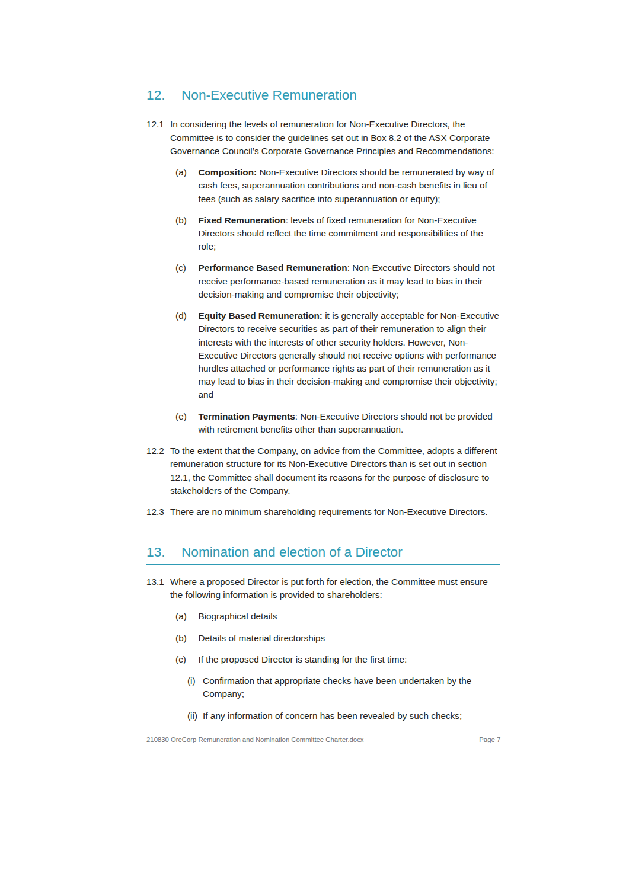12.
Non-Executive Remuneration
12.1
In considering the levels of remuneration for Non-Executive Directors, the Committee is to consider the guidelines set out in Box 8.2 of the ASX Corporate Governance Council’s Corporate Governance Principles and Recommendations:
(a)
Composition: Non-Executive Directors should be remunerated by way of cash fees, superannuation contributions and non-cash benefits in lieu of fees (such as salary sacrifice into superannuation or equity);
(b)
Fixed Remuneration: levels of fixed remuneration for Non-Executive Directors should reflect the time commitment and responsibilities of the role;
(c)
Performance Based Remuneration: Non-Executive Directors should not receive performance-based remuneration as it may lead to bias in their decision-making and compromise their objectivity;
(d)
Equity Based Remuneration: it is generally acceptable for Non-Executive Directors to receive securities as part of their remuneration to align their interests with the interests of other security holders. However, Non-Executive Directors generally should not receive options with performance hurdles attached or performance rights as part of their remuneration as it may lead to bias in their decision-making and compromise their objectivity; and
(e)
Termination Payments: Non-Executive Directors should not be provided with retirement benefits other than superannuation.
12.2
To the extent that the Company, on advice from the Committee, adopts a different remuneration structure for its Non-Executive Directors than is set out in section 12.1, the Committee shall document its reasons for the purpose of disclosure to stakeholders of the Company.
12.3
There are no minimum shareholding requirements for Non-Executive Directors.
13.
Nomination and election of a Director
13.1
Where a proposed Director is put forth for election, the Committee must ensure the following information is provided to shareholders:
(a)
Biographical details
(b)
Details of material directorships
(c)
If the proposed Director is standing for the first time:
(i)
Confirmation that appropriate checks have been undertaken by the Company;
(ii)
If any information of concern has been revealed by such checks;
210830 OreCorp Remuneration and Nomination Committee Charter.docx
Page 7